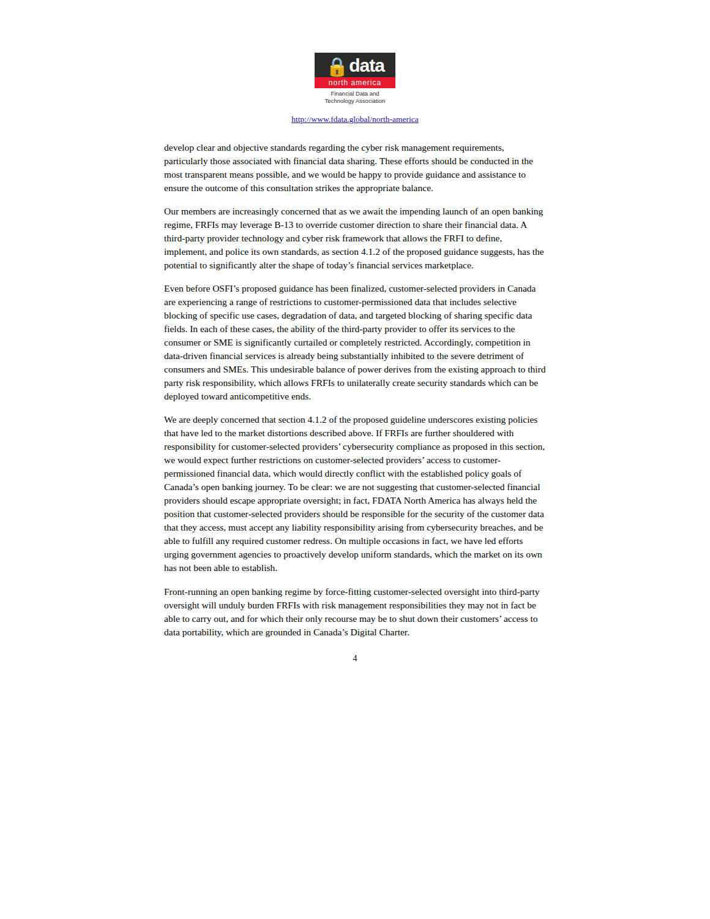🔒data north america Financial Data and
Technology Association
http://www.fdata.global/north-america
develop clear and objective standards regarding the cyber risk management requirements, particularly those associated with financial data sharing. These efforts should be conducted in the most transparent means possible, and we would be happy to provide guidance and assistance to ensure the outcome of this consultation strikes the appropriate balance.
Our members are increasingly concerned that as we await the impending launch of an open banking regime, FRFIs may leverage B-13 to override customer direction to share their financial data. A third-party provider technology and cyber risk framework that allows the FRFI to define, implement, and police its own standards, as section 4.1.2 of the proposed guidance suggests, has the potential to significantly alter the shape of today’s financial services marketplace.
Even before OSFI’s proposed guidance has been finalized, customer-selected providers in Canada are experiencing a range of restrictions to customer-permissioned data that includes selective blocking of specific use cases, degradation of data, and targeted blocking of sharing specific data fields. In each of these cases, the ability of the third-party provider to offer its services to the consumer or SME is significantly curtailed or completely restricted. Accordingly, competition in data-driven financial services is already being substantially inhibited to the severe detriment of consumers and SMEs. This undesirable balance of power derives from the existing approach to third party risk responsibility, which allows FRFIs to unilaterally create security standards which can be deployed toward anticompetitive ends.
We are deeply concerned that section 4.1.2 of the proposed guideline underscores existing policies that have led to the market distortions described above. If FRFIs are further shouldered with responsibility for customer-selected providers’ cybersecurity compliance as proposed in this section, we would expect further restrictions on customer-selected providers’ access to customer-permissioned financial data, which would directly conflict with the established policy goals of Canada’s open banking journey. To be clear: we are not suggesting that customer-selected financial providers should escape appropriate oversight; in fact, FDATA North America has always held the position that customer-selected providers should be responsible for the security of the customer data that they access, must accept any liability responsibility arising from cybersecurity breaches, and be able to fulfill any required customer redress. On multiple occasions in fact, we have led efforts urging government agencies to proactively develop uniform standards, which the market on its own has not been able to establish.
Front-running an open banking regime by force-fitting customer-selected oversight into third-party oversight will unduly burden FRFIs with risk management responsibilities they may not in fact be able to carry out, and for which their only recourse may be to shut down their customers’ access to data portability, which are grounded in Canada’s Digital Charter.
4